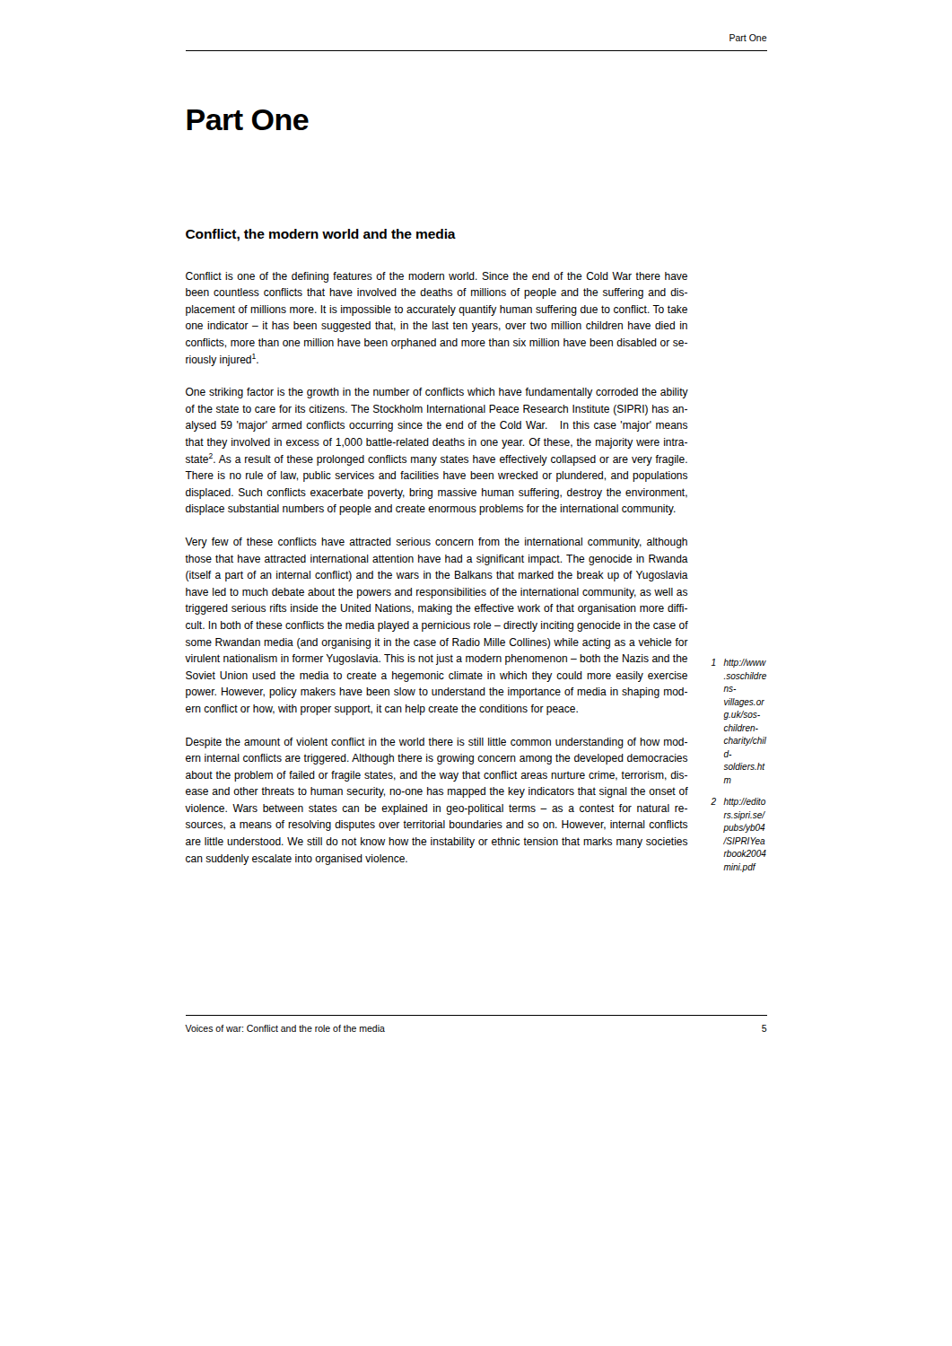Part One
Part One
Conflict, the modern world and the media
Conflict is one of the defining features of the modern world. Since the end of the Cold War there have been countless conflicts that have involved the deaths of millions of people and the suffering and displacement of millions more. It is impossible to accurately quantify human suffering due to conflict. To take one indicator – it has been suggested that, in the last ten years, over two million children have died in conflicts, more than one million have been orphaned and more than six million have been disabled or seriously injured1.
One striking factor is the growth in the number of conflicts which have fundamentally corroded the ability of the state to care for its citizens. The Stockholm International Peace Research Institute (SIPRI) has analysed 59 'major' armed conflicts occurring since the end of the Cold War. In this case 'major' means that they involved in excess of 1,000 battle-related deaths in one year. Of these, the majority were intra-state2. As a result of these prolonged conflicts many states have effectively collapsed or are very fragile. There is no rule of law, public services and facilities have been wrecked or plundered, and populations displaced. Such conflicts exacerbate poverty, bring massive human suffering, destroy the environment, displace substantial numbers of people and create enormous problems for the international community.
Very few of these conflicts have attracted serious concern from the international community, although those that have attracted international attention have had a significant impact. The genocide in Rwanda (itself a part of an internal conflict) and the wars in the Balkans that marked the break up of Yugoslavia have led to much debate about the powers and responsibilities of the international community, as well as triggered serious rifts inside the United Nations, making the effective work of that organisation more difficult. In both of these conflicts the media played a pernicious role – directly inciting genocide in the case of some Rwandan media (and organising it in the case of Radio Mille Collines) while acting as a vehicle for virulent nationalism in former Yugoslavia. This is not just a modern phenomenon – both the Nazis and the Soviet Union used the media to create a hegemonic climate in which they could more easily exercise power. However, policy makers have been slow to understand the importance of media in shaping modern conflict or how, with proper support, it can help create the conditions for peace.
Despite the amount of violent conflict in the world there is still little common understanding of how modern internal conflicts are triggered. Although there is growing concern among the developed democracies about the problem of failed or fragile states, and the way that conflict areas nurture crime, terrorism, disease and other threats to human security, no-one has mapped the key indicators that signal the onset of violence. Wars between states can be explained in geo-political terms – as a contest for natural resources, a means of resolving disputes over territorial boundaries and so on. However, internal conflicts are little understood. We still do not know how the instability or ethnic tension that marks many societies can suddenly escalate into organised violence.
1
http://www.soschildrens-villages.org.uk/sos-children-charity/child-soldiers.htm
2
http://editors.sipri.se/pubs/yb04/SIPRIYearbook2004mini.pdf
Voices of war: Conflict and the role of the media
5